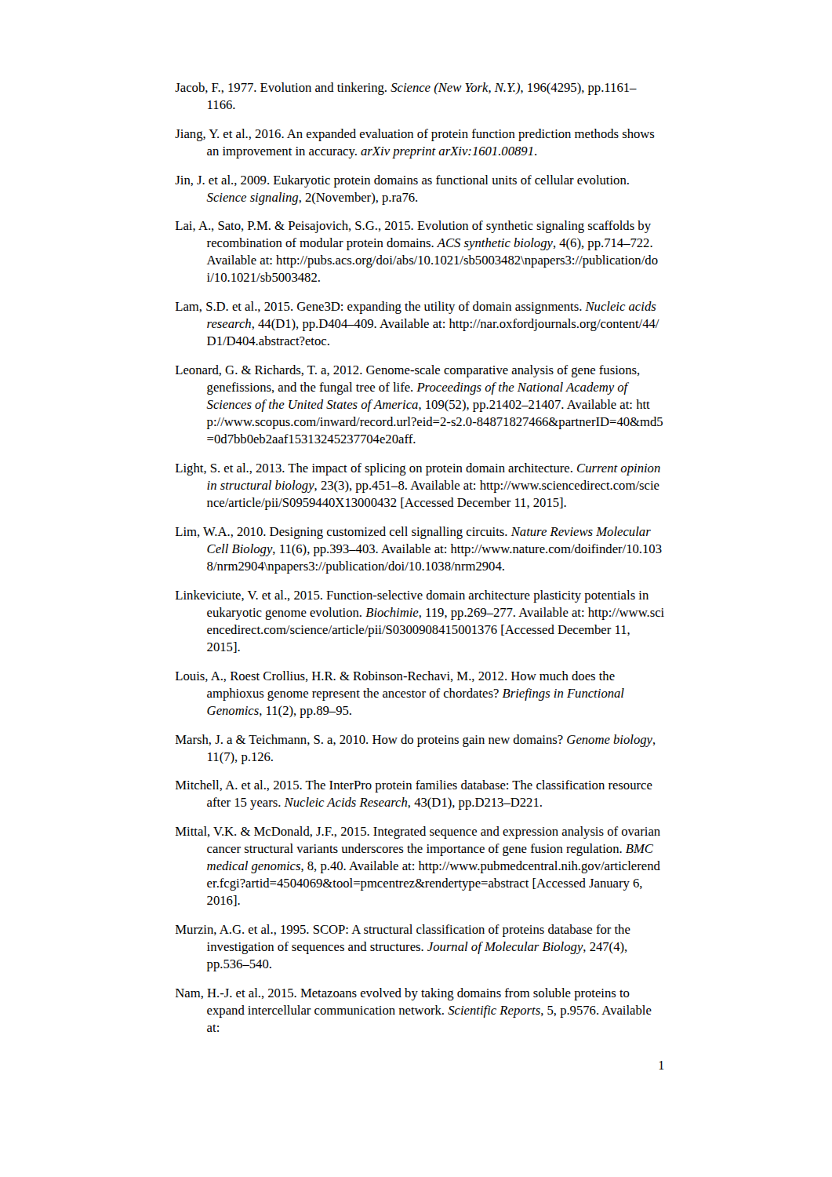Jacob, F., 1977. Evolution and tinkering. Science (New York, N.Y.), 196(4295), pp.1161–1166.
Jiang, Y. et al., 2016. An expanded evaluation of protein function prediction methods shows an improvement in accuracy. arXiv preprint arXiv:1601.00891.
Jin, J. et al., 2009. Eukaryotic protein domains as functional units of cellular evolution. Science signaling, 2(November), p.ra76.
Lai, A., Sato, P.M. & Peisajovich, S.G., 2015. Evolution of synthetic signaling scaffolds by recombination of modular protein domains. ACS synthetic biology, 4(6), pp.714–722. Available at: http://pubs.acs.org/doi/abs/10.1021/sb5003482\npapers3://publication/doi/10.1021/sb5003482.
Lam, S.D. et al., 2015. Gene3D: expanding the utility of domain assignments. Nucleic acids research, 44(D1), pp.D404–409. Available at: http://nar.oxfordjournals.org/content/44/D1/D404.abstract?etoc.
Leonard, G. & Richards, T. a, 2012. Genome-scale comparative analysis of gene fusions, genefissions, and the fungal tree of life. Proceedings of the National Academy of Sciences of the United States of America, 109(52), pp.21402–21407. Available at: http://www.scopus.com/inward/record.url?eid=2-s2.0-84871827466&partnerID=40&md5=0d7bb0eb2aaf15313245237704e20aff.
Light, S. et al., 2013. The impact of splicing on protein domain architecture. Current opinion in structural biology, 23(3), pp.451–8. Available at: http://www.sciencedirect.com/science/article/pii/S0959440X13000432 [Accessed December 11, 2015].
Lim, W.A., 2010. Designing customized cell signalling circuits. Nature Reviews Molecular Cell Biology, 11(6), pp.393–403. Available at: http://www.nature.com/doifinder/10.1038/nrm2904\npapers3://publication/doi/10.1038/nrm2904.
Linkeviciute, V. et al., 2015. Function-selective domain architecture plasticity potentials in eukaryotic genome evolution. Biochimie, 119, pp.269–277. Available at: http://www.sciencedirect.com/science/article/pii/S0300908415001376 [Accessed December 11, 2015].
Louis, A., Roest Crollius, H.R. & Robinson-Rechavi, M., 2012. How much does the amphioxus genome represent the ancestor of chordates? Briefings in Functional Genomics, 11(2), pp.89–95.
Marsh, J. a & Teichmann, S. a, 2010. How do proteins gain new domains? Genome biology, 11(7), p.126.
Mitchell, A. et al., 2015. The InterPro protein families database: The classification resource after 15 years. Nucleic Acids Research, 43(D1), pp.D213–D221.
Mittal, V.K. & McDonald, J.F., 2015. Integrated sequence and expression analysis of ovarian cancer structural variants underscores the importance of gene fusion regulation. BMC medical genomics, 8, p.40. Available at: http://www.pubmedcentral.nih.gov/articlerender.fcgi?artid=4504069&tool=pmcentrez&rendertype=abstract [Accessed January 6, 2016].
Murzin, A.G. et al., 1995. SCOP: A structural classification of proteins database for the investigation of sequences and structures. Journal of Molecular Biology, 247(4), pp.536–540.
Nam, H.-J. et al., 2015. Metazoans evolved by taking domains from soluble proteins to expand intercellular communication network. Scientific Reports, 5, p.9576. Available at:
1